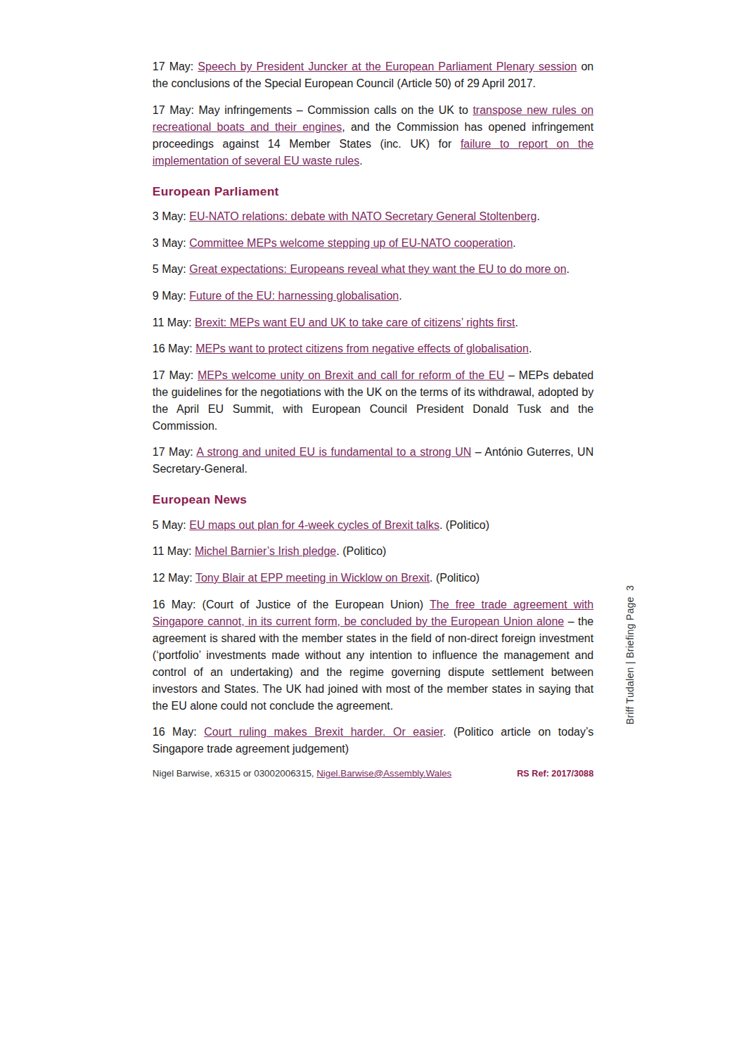17 May: Speech by President Juncker at the European Parliament Plenary session on the conclusions of the Special European Council (Article 50) of 29 April 2017.
17 May: May infringements – Commission calls on the UK to transpose new rules on recreational boats and their engines, and the Commission has opened infringement proceedings against 14 Member States (inc. UK) for failure to report on the implementation of several EU waste rules.
European Parliament
3 May: EU-NATO relations: debate with NATO Secretary General Stoltenberg.
3 May: Committee MEPs welcome stepping up of EU-NATO cooperation.
5 May: Great expectations: Europeans reveal what they want the EU to do more on.
9 May: Future of the EU: harnessing globalisation.
11 May: Brexit: MEPs want EU and UK to take care of citizens’ rights first.
16 May: MEPs want to protect citizens from negative effects of globalisation.
17 May: MEPs welcome unity on Brexit and call for reform of the EU – MEPs debated the guidelines for the negotiations with the UK on the terms of its withdrawal, adopted by the April EU Summit, with European Council President Donald Tusk and the Commission.
17 May: A strong and united EU is fundamental to a strong UN – António Guterres, UN Secretary-General.
European News
5 May: EU maps out plan for 4-week cycles of Brexit talks. (Politico)
11 May: Michel Barnier’s Irish pledge. (Politico)
12 May: Tony Blair at EPP meeting in Wicklow on Brexit. (Politico)
16 May: (Court of Justice of the European Union) The free trade agreement with Singapore cannot, in its current form, be concluded by the European Union alone – the agreement is shared with the member states in the field of non-direct foreign investment (‘portfolio’ investments made without any intention to influence the management and control of an undertaking) and the regime governing dispute settlement between investors and States. The UK had joined with most of the member states in saying that the EU alone could not conclude the agreement.
16 May: Court ruling makes Brexit harder. Or easier. (Politico article on today’s Singapore trade agreement judgement)
Briff Tudalen | Briefing Page 3
Nigel Barwise, x6315 or 03002006315, Nigel.Barwise@Assembly.Wales
RS Ref: 2017/3088